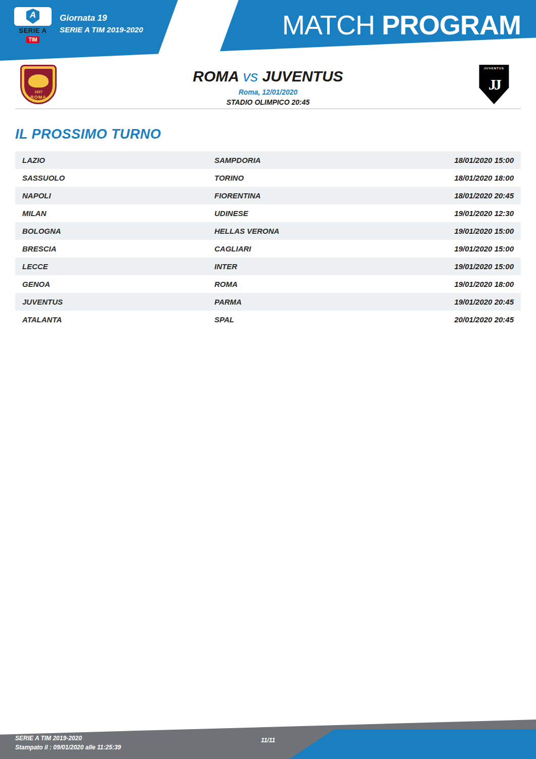SERIE A
TIM
Giornata 19
SERIE A TIM 2019-2020
MATCH PROGRAM
1927
ROMA
ROMA vs JUVENTUS
Roma, 12/01/2020
STADIO OLIMPICO 20:45
JUVENTUS
JJ
IL PROSSIMO TURNO
| LAZIO | SAMPDORIA | 18/01/2020 15:00 |
| SASSUOLO | TORINO | 18/01/2020 18:00 |
| NAPOLI | FIORENTINA | 18/01/2020 20:45 |
| MILAN | UDINESE | 19/01/2020 12:30 |
| BOLOGNA | HELLAS VERONA | 19/01/2020 15:00 |
| BRESCIA | CAGLIARI | 19/01/2020 15:00 |
| LECCE | INTER | 19/01/2020 15:00 |
| GENOA | ROMA | 19/01/2020 18:00 |
| JUVENTUS | PARMA | 19/01/2020 20:45 |
| ATALANTA | SPAL | 20/01/2020 20:45 |
SERIE A TIM 2019-2020
Stampato il : 09/01/2020 alle 11:25:39
11/11